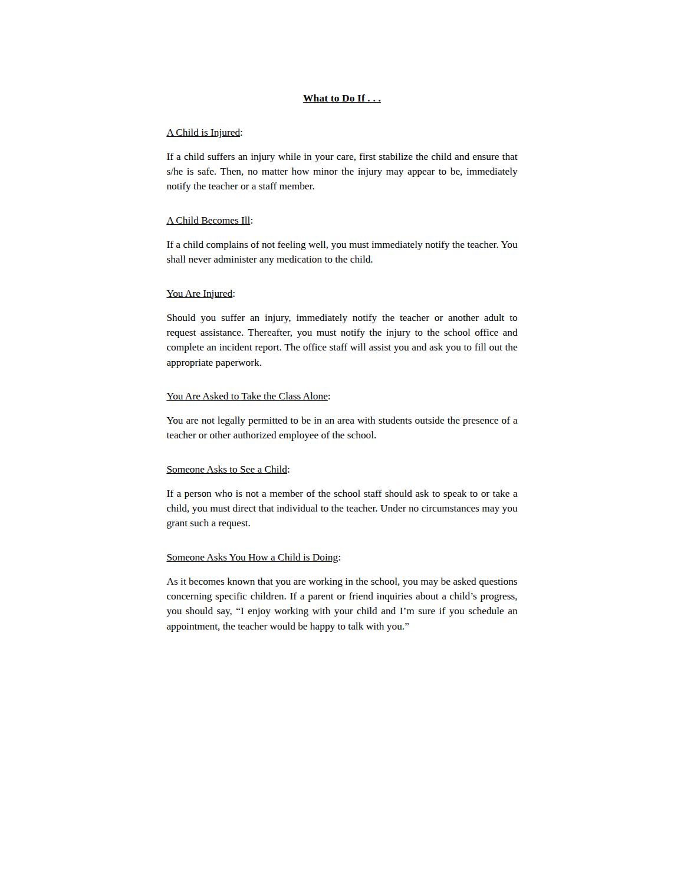What to Do If . . .
A Child is Injured:
If a child suffers an injury while in your care, first stabilize the child and ensure that s/he is safe. Then, no matter how minor the injury may appear to be, immediately notify the teacher or a staff member.
A Child Becomes Ill:
If a child complains of not feeling well, you must immediately notify the teacher. You shall never administer any medication to the child.
You Are Injured:
Should you suffer an injury, immediately notify the teacher or another adult to request assistance. Thereafter, you must notify the injury to the school office and complete an incident report. The office staff will assist you and ask you to fill out the appropriate paperwork.
You Are Asked to Take the Class Alone:
You are not legally permitted to be in an area with students outside the presence of a teacher or other authorized employee of the school.
Someone Asks to See a Child:
If a person who is not a member of the school staff should ask to speak to or take a child, you must direct that individual to the teacher. Under no circumstances may you grant such a request.
Someone Asks You How a Child is Doing:
As it becomes known that you are working in the school, you may be asked questions concerning specific children. If a parent or friend inquiries about a child’s progress, you should say, “I enjoy working with your child and I’m sure if you schedule an appointment, the teacher would be happy to talk with you.”